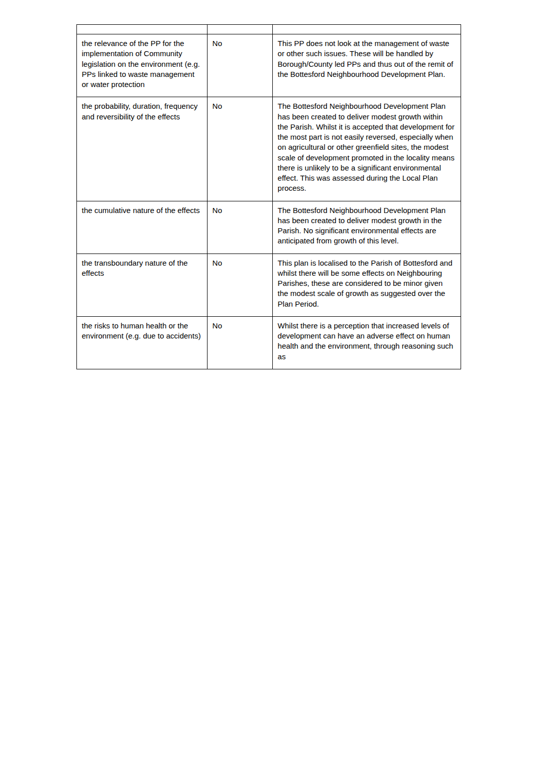| the relevance of the PP for the implementation of Community legislation on the environment (e.g. PPs linked to waste management or water protection | No | This PP does not look at the management of waste or other such issues. These will be handled by Borough/County led PPs and thus out of the remit of the Bottesford Neighbourhood Development Plan. |
| the probability, duration, frequency and reversibility of the effects | No | The Bottesford Neighbourhood Development Plan has been created to deliver modest growth within the Parish. Whilst it is accepted that development for the most part is not easily reversed, especially when on agricultural or other greenfield sites, the modest scale of development promoted in the locality means there is unlikely to be a significant environmental effect. This was assessed during the Local Plan process. |
| the cumulative nature of the effects | No | The Bottesford Neighbourhood Development Plan has been created to deliver modest growth in the Parish. No significant environmental effects are anticipated from growth of this level. |
| the transboundary nature of the effects | No | This plan is localised to the Parish of Bottesford and whilst there will be some effects on Neighbouring Parishes, these are considered to be minor given the modest scale of growth as suggested over the Plan Period. |
| the risks to human health or the environment (e.g. due to accidents) | No | Whilst there is a perception that increased levels of development can have an adverse effect on human health and the environment, through reasoning such as |